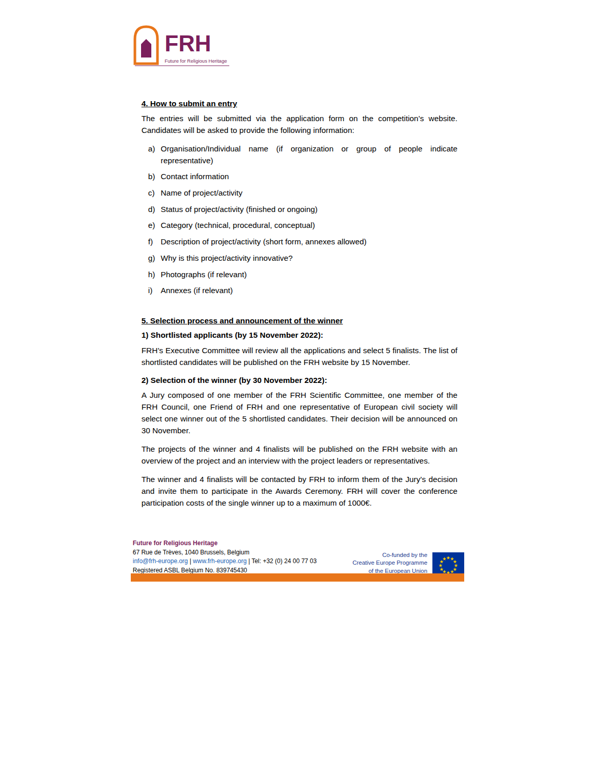FRH Future for Religious Heritage
4. How to submit an entry
The entries will be submitted via the application form on the competition’s website. Candidates will be asked to provide the following information:
Organisation/Individual name (if organization or group of people indicate representative)
Contact information
Name of project/activity
Status of project/activity (finished or ongoing)
Category (technical, procedural, conceptual)
Description of project/activity (short form, annexes allowed)
Why is this project/activity innovative?
Photographs (if relevant)
Annexes (if relevant)
5. Selection process and announcement of the winner
1) Shortlisted applicants (by 15 November 2022):
FRH’s Executive Committee will review all the applications and select 5 finalists. The list of shortlisted candidates will be published on the FRH website by 15 November.
2) Selection of the winner (by 30 November 2022):
A Jury composed of one member of the FRH Scientific Committee, one member of the FRH Council, one Friend of FRH and one representative of European civil society will select one winner out of the 5 shortlisted candidates. Their decision will be announced on 30 November.
The projects of the winner and 4 finalists will be published on the FRH website with an overview of the project and an interview with the project leaders or representatives.
The winner and 4 finalists will be contacted by FRH to inform them of the Jury’s decision and invite them to participate in the Awards Ceremony. FRH will cover the conference participation costs of the single winner up to a maximum of 1000€.
Future for Religious Heritage
67 Rue de Trèves, 1040 Brussels, Belgium
info@frh-europe.org | www.frh-europe.org | Tel: +32 (0) 24 00 77 03
Registered ASBL Belgium No. 839745430
Co-funded by the
Creative Europe Programme
of the European Union